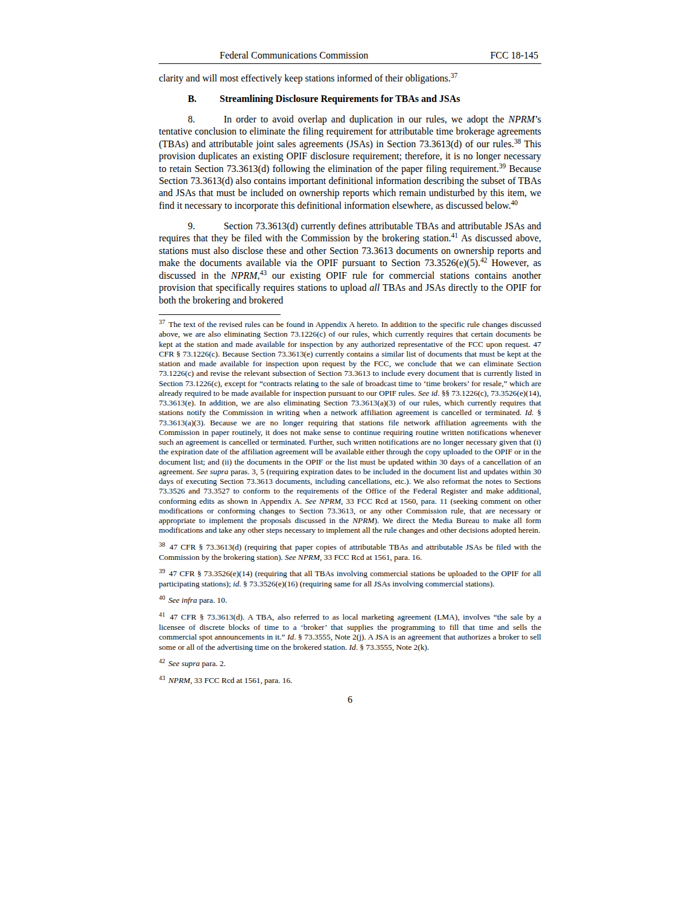Federal Communications Commission
FCC 18-145
clarity and will most effectively keep stations informed of their obligations.37
B. Streamlining Disclosure Requirements for TBAs and JSAs
8. In order to avoid overlap and duplication in our rules, we adopt the NPRM’s tentative conclusion to eliminate the filing requirement for attributable time brokerage agreements (TBAs) and attributable joint sales agreements (JSAs) in Section 73.3613(d) of our rules.38 This provision duplicates an existing OPIF disclosure requirement; therefore, it is no longer necessary to retain Section 73.3613(d) following the elimination of the paper filing requirement.39 Because Section 73.3613(d) also contains important definitional information describing the subset of TBAs and JSAs that must be included on ownership reports which remain undisturbed by this item, we find it necessary to incorporate this definitional information elsewhere, as discussed below.40
9. Section 73.3613(d) currently defines attributable TBAs and attributable JSAs and requires that they be filed with the Commission by the brokering station.41 As discussed above, stations must also disclose these and other Section 73.3613 documents on ownership reports and make the documents available via the OPIF pursuant to Section 73.3526(e)(5).42 However, as discussed in the NPRM,43 our existing OPIF rule for commercial stations contains another provision that specifically requires stations to upload all TBAs and JSAs directly to the OPIF for both the brokering and brokered
37 The text of the revised rules can be found in Appendix A hereto. In addition to the specific rule changes discussed above, we are also eliminating Section 73.1226(c) of our rules, which currently requires that certain documents be kept at the station and made available for inspection by any authorized representative of the FCC upon request. 47 CFR § 73.1226(c). Because Section 73.3613(e) currently contains a similar list of documents that must be kept at the station and made available for inspection upon request by the FCC, we conclude that we can eliminate Section 73.1226(c) and revise the relevant subsection of Section 73.3613 to include every document that is currently listed in Section 73.1226(c), except for “contracts relating to the sale of broadcast time to ‘time brokers’ for resale,” which are already required to be made available for inspection pursuant to our OPIF rules. See id. §§ 73.1226(c), 73.3526(e)(14), 73.3613(e). In addition, we are also eliminating Section 73.3613(a)(3) of our rules, which currently requires that stations notify the Commission in writing when a network affiliation agreement is cancelled or terminated. Id. § 73.3613(a)(3). Because we are no longer requiring that stations file network affiliation agreements with the Commission in paper routinely, it does not make sense to continue requiring routine written notifications whenever such an agreement is cancelled or terminated. Further, such written notifications are no longer necessary given that (i) the expiration date of the affiliation agreement will be available either through the copy uploaded to the OPIF or in the document list; and (ii) the documents in the OPIF or the list must be updated within 30 days of a cancellation of an agreement. See supra paras. 3, 5 (requiring expiration dates to be included in the document list and updates within 30 days of executing Section 73.3613 documents, including cancellations, etc.). We also reformat the notes to Sections 73.3526 and 73.3527 to conform to the requirements of the Office of the Federal Register and make additional, conforming edits as shown in Appendix A. See NPRM, 33 FCC Rcd at 1560, para. 11 (seeking comment on other modifications or conforming changes to Section 73.3613, or any other Commission rule, that are necessary or appropriate to implement the proposals discussed in the NPRM). We direct the Media Bureau to make all form modifications and take any other steps necessary to implement all the rule changes and other decisions adopted herein.
38 47 CFR § 73.3613(d) (requiring that paper copies of attributable TBAs and attributable JSAs be filed with the Commission by the brokering station). See NPRM, 33 FCC Rcd at 1561, para. 16.
39 47 CFR § 73.3526(e)(14) (requiring that all TBAs involving commercial stations be uploaded to the OPIF for all participating stations); id. § 73.3526(e)(16) (requiring same for all JSAs involving commercial stations).
40 See infra para. 10.
41 47 CFR § 73.3613(d). A TBA, also referred to as local marketing agreement (LMA), involves “the sale by a licensee of discrete blocks of time to a ‘broker’ that supplies the programming to fill that time and sells the commercial spot announcements in it.” Id. § 73.3555, Note 2(j). A JSA is an agreement that authorizes a broker to sell some or all of the advertising time on the brokered station. Id. § 73.3555, Note 2(k).
42 See supra para. 2.
43 NPRM, 33 FCC Rcd at 1561, para. 16.
6